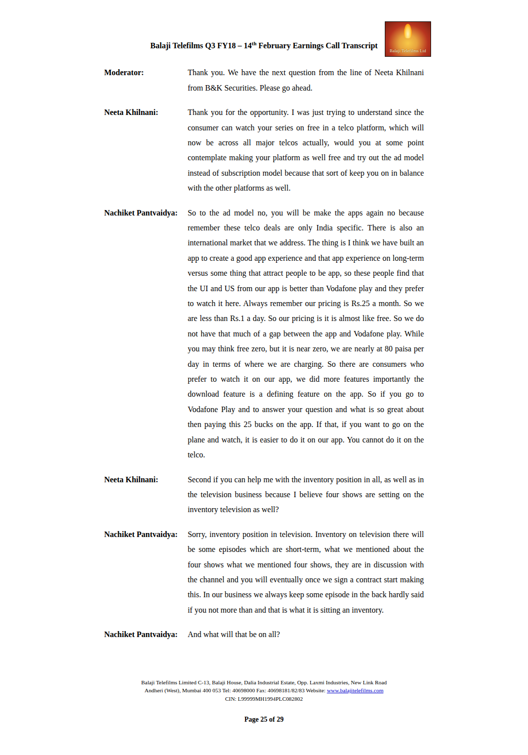Balaji Telefilms Ltd
Balaji Telefilms Q3 FY18 – 14th February Earnings Call Transcript
| Moderator: | Thank you. We have the next question from the line of Neeta Khilnani from B&K Securities. Please go ahead. |
| Neeta Khilnani: | Thank you for the opportunity. I was just trying to understand since the consumer can watch your series on free in a telco platform, which will now be across all major telcos actually, would you at some point contemplate making your platform as well free and try out the ad model instead of subscription model because that sort of keep you on in balance with the other platforms as well. |
| Nachiket Pantvaidya: | So to the ad model no, you will be make the apps again no because remember these telco deals are only India specific. There is also an international market that we address. The thing is I think we have built an app to create a good app experience and that app experience on long-term versus some thing that attract people to be app, so these people find that the UI and US from our app is better than Vodafone play and they prefer to watch it here. Always remember our pricing is Rs.25 a month. So we are less than Rs.1 a day. So our pricing is it is almost like free. So we do not have that much of a gap between the app and Vodafone play. While you may think free zero, but it is near zero, we are nearly at 80 paisa per day in terms of where we are charging. So there are consumers who prefer to watch it on our app, we did more features importantly the download feature is a defining feature on the app. So if you go to Vodafone Play and to answer your question and what is so great about then paying this 25 bucks on the app. If that, if you want to go on the plane and watch, it is easier to do it on our app. You cannot do it on the telco. |
| Neeta Khilnani: | Second if you can help me with the inventory position in all, as well as in the television business because I believe four shows are setting on the inventory television as well? |
| Nachiket Pantvaidya: | Sorry, inventory position in television. Inventory on television there will be some episodes which are short-term, what we mentioned about the four shows what we mentioned four shows, they are in discussion with the channel and you will eventually once we sign a contract start making this. In our business we always keep some episode in the back hardly said if you not more than and that is what it is sitting an inventory. |
| Nachiket Pantvaidya: | And what will that be on all? |
Balaji Telefilms Limited C-13, Balaji House, Dalia Industrial Estate, Opp. Laxmi Industries, New Link Road
Andheri (West), Mumbai 400 053 Tel: 40698000 Fax: 40698181/82/83 Website: www.balajitelefilms.com
CIN: L99999MH1994PLC082802
Page 25 of 29